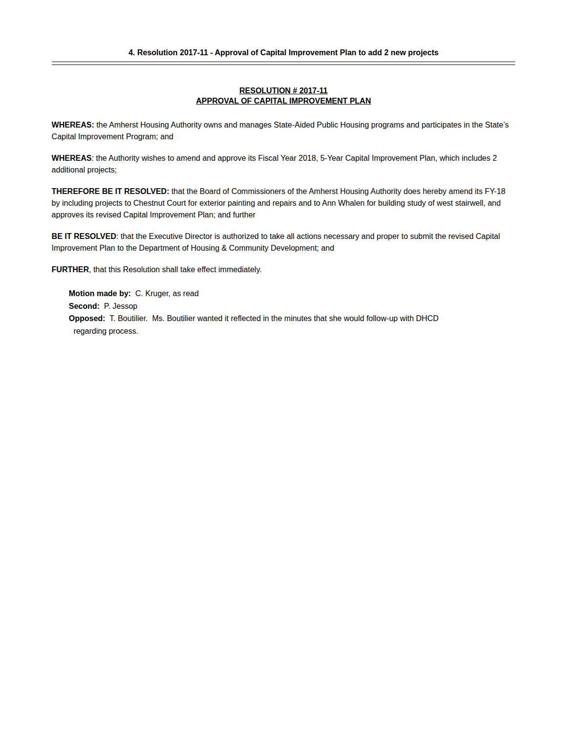4. Resolution 2017-11 - Approval of Capital Improvement Plan to add 2 new projects
RESOLUTION # 2017-11
APPROVAL OF CAPITAL IMPROVEMENT PLAN
WHEREAS: the Amherst Housing Authority owns and manages State-Aided Public Housing programs and participates in the State’s Capital Improvement Program; and
WHEREAS: the Authority wishes to amend and approve its Fiscal Year 2018, 5-Year Capital Improvement Plan, which includes 2 additional projects;
THEREFORE BE IT RESOLVED: that the Board of Commissioners of the Amherst Housing Authority does hereby amend its FY-18 by including projects to Chestnut Court for exterior painting and repairs and to Ann Whalen for building study of west stairwell, and approves its revised Capital Improvement Plan; and further
BE IT RESOLVED: that the Executive Director is authorized to take all actions necessary and proper to submit the revised Capital Improvement Plan to the Department of Housing & Community Development; and
FURTHER, that this Resolution shall take effect immediately.
Motion made by: C. Kruger, as read
Second: P. Jessop
Opposed: T. Boutilier. Ms. Boutilier wanted it reflected in the minutes that she would follow-up with DHCD
regarding process.